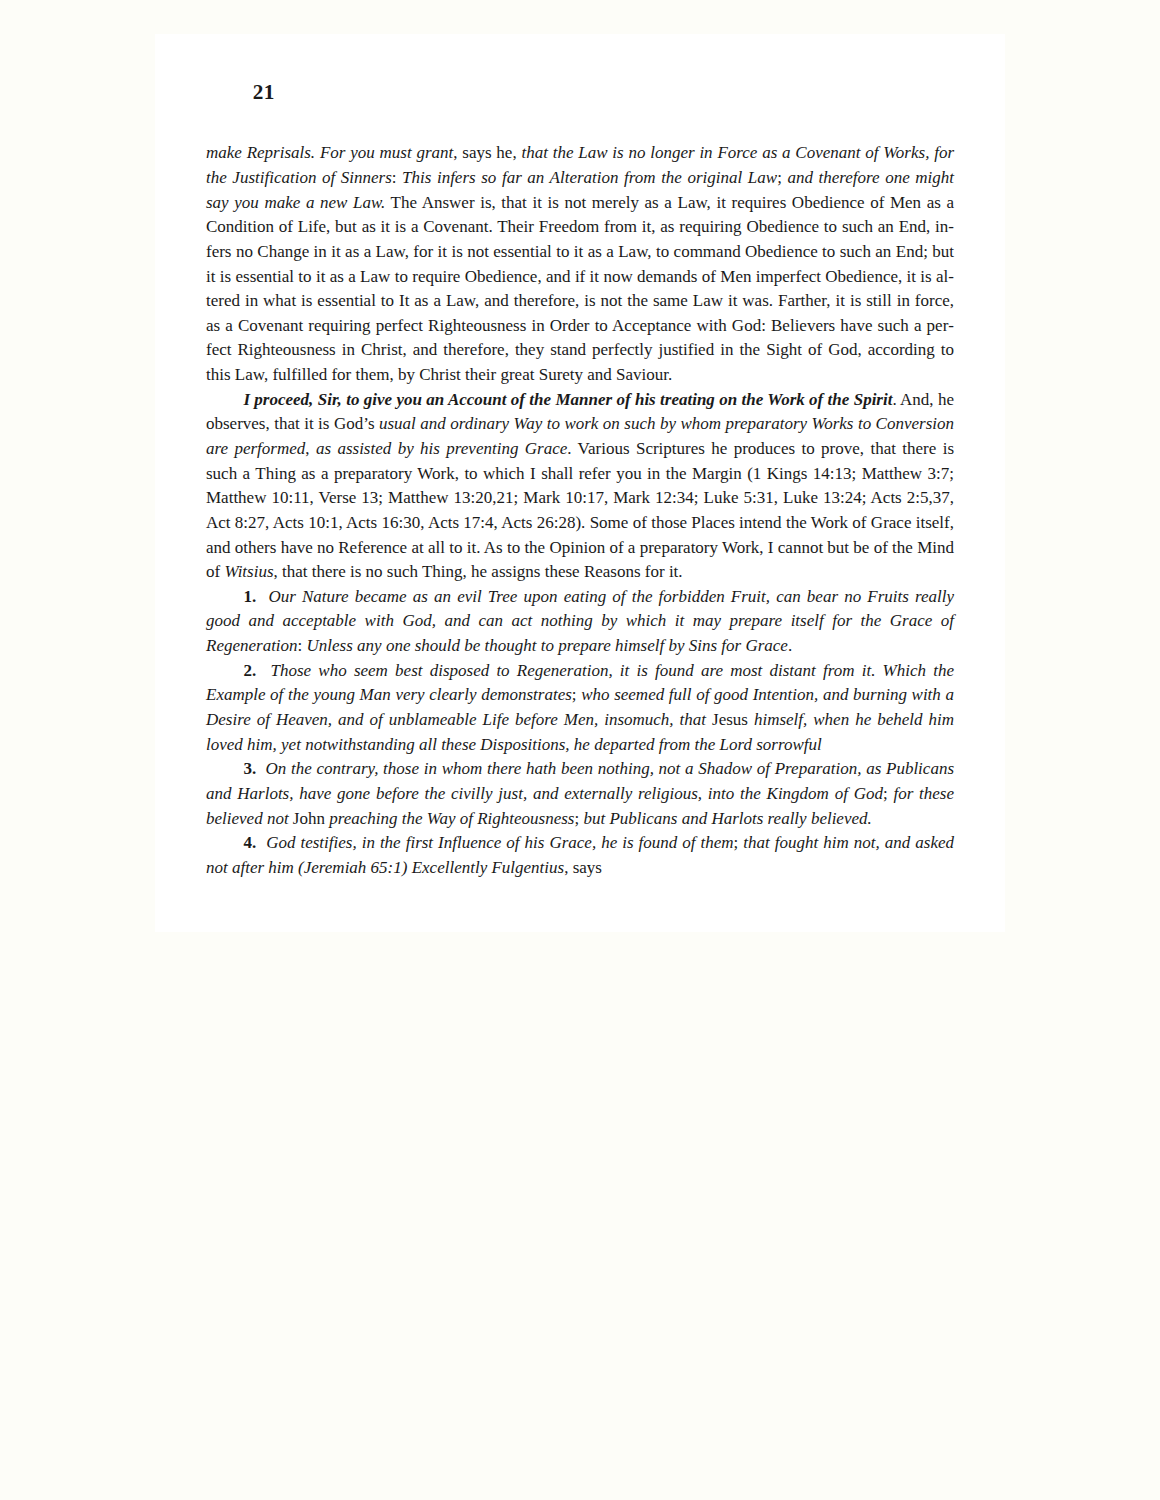21
make Reprisals. For you must grant, says he, that the Law is no longer in Force as a Covenant of Works, for the Justification of Sinners: This infers so far an Alteration from the original Law; and therefore one might say you make a new Law. The Answer is, that it is not merely as a Law, it requires Obedience of Men as a Condition of Life, but as it is a Covenant. Their Freedom from it, as requiring Obedience to such an End, infers no Change in it as a Law, for it is not essential to it as a Law, to command Obedience to such an End; but it is essential to it as a Law to require Obedience, and if it now demands of Men imperfect Obedience, it is altered in what is essential to It as a Law, and therefore, is not the same Law it was. Farther, it is still in force, as a Covenant requiring perfect Righteousness in Order to Acceptance with God: Believers have such a perfect Righteousness in Christ, and therefore, they stand perfectly justified in the Sight of God, according to this Law, fulfilled for them, by Christ their great Surety and Saviour.
I proceed, Sir, to give you an Account of the Manner of his treating on the Work of the Spirit. And, he observes, that it is God’s usual and ordinary Way to work on such by whom preparatory Works to Conversion are performed, as assisted by his preventing Grace. Various Scriptures he produces to prove, that there is such a Thing as a preparatory Work, to which I shall refer you in the Margin (1 Kings 14:13; Matthew 3:7; Matthew 10:11, Verse 13; Matthew 13:20,21; Mark 10:17, Mark 12:34; Luke 5:31, Luke 13:24; Acts 2:5,37, Act 8:27, Acts 10:1, Acts 16:30, Acts 17:4, Acts 26:28). Some of those Places intend the Work of Grace itself, and others have no Reference at all to it. As to the Opinion of a preparatory Work, I cannot but be of the Mind of Witsius, that there is no such Thing, he assigns these Reasons for it.
1. Our Nature became as an evil Tree upon eating of the forbidden Fruit, can bear no Fruits really good and acceptable with God, and can act nothing by which it may prepare itself for the Grace of Regeneration: Unless any one should be thought to prepare himself by Sins for Grace.
2. Those who seem best disposed to Regeneration, it is found are most distant from it. Which the Example of the young Man very clearly demonstrates; who seemed full of good Intention, and burning with a Desire of Heaven, and of unblameable Life before Men, insomuch, that Jesus himself, when he beheld him loved him, yet notwithstanding all these Dispositions, he departed from the Lord sorrowful
3. On the contrary, those in whom there hath been nothing, not a Shadow of Preparation, as Publicans and Harlots, have gone before the civilly just, and externally religious, into the Kingdom of God; for these believed not John preaching the Way of Righteousness; but Publicans and Harlots really believed.
4. God testifies, in the first Influence of his Grace, he is found of them; that fought him not, and asked not after him (Jeremiah 65:1) Excellently Fulgentius, says